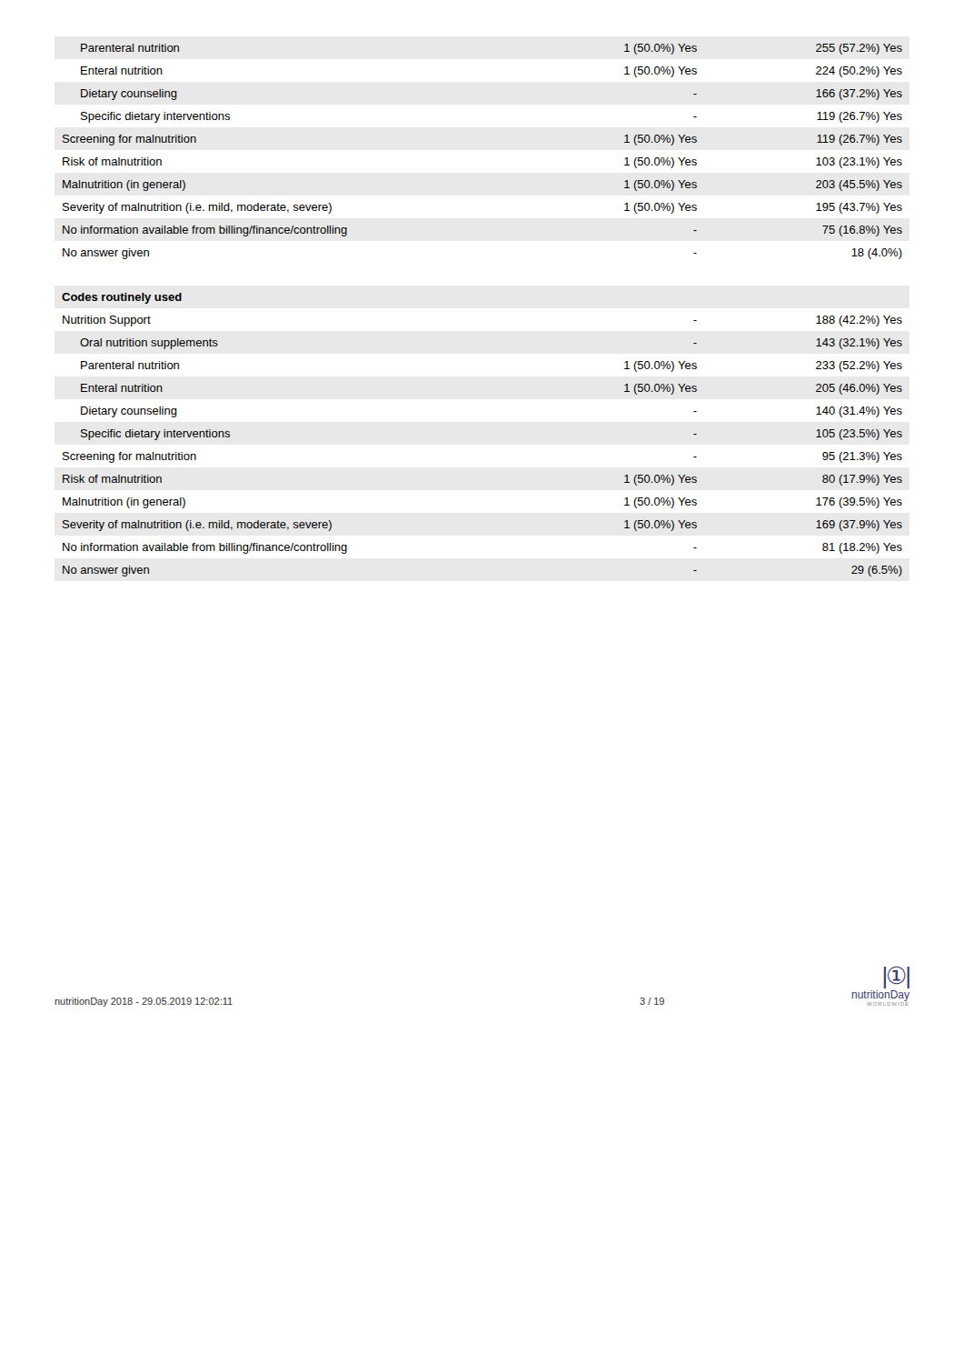| Parenteral nutrition | 1 (50.0%) Yes | 255 (57.2%) Yes |
| Enteral nutrition | 1 (50.0%) Yes | 224 (50.2%) Yes |
| Dietary counseling | - | 166 (37.2%) Yes |
| Specific dietary interventions | - | 119 (26.7%) Yes |
| Screening for malnutrition | 1 (50.0%) Yes | 119 (26.7%) Yes |
| Risk of malnutrition | 1 (50.0%) Yes | 103 (23.1%) Yes |
| Malnutrition (in general) | 1 (50.0%) Yes | 203 (45.5%) Yes |
| Severity of malnutrition (i.e. mild, moderate, severe) | 1 (50.0%) Yes | 195 (43.7%) Yes |
| No information available from billing/finance/controlling | - | 75 (16.8%) Yes |
| No answer given | - | 18 (4.0%) |
| Codes routinely used | | |
| Nutrition Support | - | 188 (42.2%) Yes |
| Oral nutrition supplements | - | 143 (32.1%) Yes |
| Parenteral nutrition | 1 (50.0%) Yes | 233 (52.2%) Yes |
| Enteral nutrition | 1 (50.0%) Yes | 205 (46.0%) Yes |
| Dietary counseling | - | 140 (31.4%) Yes |
| Specific dietary interventions | - | 105 (23.5%) Yes |
| Screening for malnutrition | - | 95 (21.3%) Yes |
| Risk of malnutrition | 1 (50.0%) Yes | 80 (17.9%) Yes |
| Malnutrition (in general) | 1 (50.0%) Yes | 176 (39.5%) Yes |
| Severity of malnutrition (i.e. mild, moderate, severe) | 1 (50.0%) Yes | 169 (37.9%) Yes |
| No information available from billing/finance/controlling | - | 81 (18.2%) Yes |
| No answer given | - | 29 (6.5%) |
nutritionDay 2018 - 29.05.2019 12:02:11
3 / 19
|①|
nutritionDay
WORLDWIDE